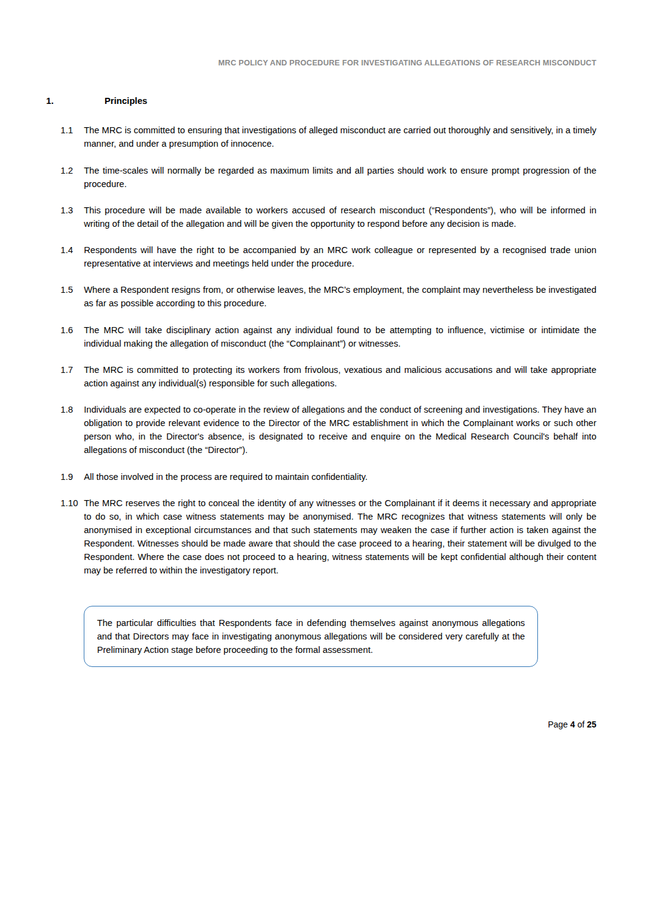MRC POLICY AND PROCEDURE FOR INVESTIGATING ALLEGATIONS OF RESEARCH MISCONDUCT
1. Principles
1.1 The MRC is committed to ensuring that investigations of alleged misconduct are carried out thoroughly and sensitively, in a timely manner, and under a presumption of innocence.
1.2 The time-scales will normally be regarded as maximum limits and all parties should work to ensure prompt progression of the procedure.
1.3 This procedure will be made available to workers accused of research misconduct (“Respondents”), who will be informed in writing of the detail of the allegation and will be given the opportunity to respond before any decision is made.
1.4 Respondents will have the right to be accompanied by an MRC work colleague or represented by a recognised trade union representative at interviews and meetings held under the procedure.
1.5 Where a Respondent resigns from, or otherwise leaves, the MRC’s employment, the complaint may nevertheless be investigated as far as possible according to this procedure.
1.6 The MRC will take disciplinary action against any individual found to be attempting to influence, victimise or intimidate the individual making the allegation of misconduct (the “Complainant”) or witnesses.
1.7 The MRC is committed to protecting its workers from frivolous, vexatious and malicious accusations and will take appropriate action against any individual(s) responsible for such allegations.
1.8 Individuals are expected to co-operate in the review of allegations and the conduct of screening and investigations. They have an obligation to provide relevant evidence to the Director of the MRC establishment in which the Complainant works or such other person who, in the Director's absence, is designated to receive and enquire on the Medical Research Council's behalf into allegations of misconduct (the “Director”).
1.9 All those involved in the process are required to maintain confidentiality.
1.10 The MRC reserves the right to conceal the identity of any witnesses or the Complainant if it deems it necessary and appropriate to do so, in which case witness statements may be anonymised. The MRC recognizes that witness statements will only be anonymised in exceptional circumstances and that such statements may weaken the case if further action is taken against the Respondent. Witnesses should be made aware that should the case proceed to a hearing, their statement will be divulged to the Respondent. Where the case does not proceed to a hearing, witness statements will be kept confidential although their content may be referred to within the investigatory report.
The particular difficulties that Respondents face in defending themselves against anonymous allegations and that Directors may face in investigating anonymous allegations will be considered very carefully at the Preliminary Action stage before proceeding to the formal assessment.
Page 4 of 25